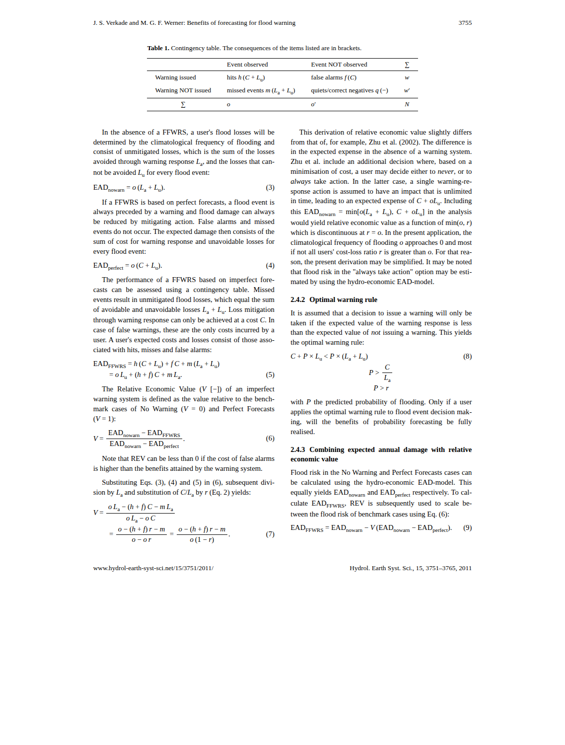J. S. Verkade and M. G. F. Werner: Benefits of forecasting for flood warning 3755
Table 1. Contingency table. The consequences of the items listed are in brackets.
| | Event observed | Event NOT observed | ∑ |
| --- | --- | --- | --- |
| Warning issued | hits h ( C + L u ) | false alarms f ( C ) | w |
| Warning NOT issued | missed events m ( L a + L u ) | quiets/correct negatives q (−) | w ′ |
| ∑ | o | o ′ | N |
In the absence of a FFWRS, a user's flood losses will be determined by the climatological frequency of flooding and consist of unmitigated losses, which is the sum of the losses avoided through warning response La, and the losses that cannot be avoided Lu for every flood event:
EADnowarn = o (La + Lu). (3)
If a FFWRS is based on perfect forecasts, a flood event is always preceded by a warning and flood damage can always be reduced by mitigating action. False alarms and missed events do not occur. The expected damage then consists of the sum of cost for warning response and unavoidable losses for every flood event:
EADperfect = o (C + Lu). (4)
The performance of a FFWRS based on imperfect forecasts can be assessed using a contingency table. Missed events result in unmitigated flood losses, which equal the sum of avoidable and unavoidable losses La + Lu. Loss mitigation through warning response can only be achieved at a cost C. In case of false warnings, these are the only costs incurred by a user. A user's expected costs and losses consist of those associated with hits, misses and false alarms:
EADFFWRS = h (C + Lu) + f C + m (La + Lu)
= o Lu + (h + f) C + m La. (5)
The Relative Economic Value (V [−]) of an imperfect warning system is defined as the value relative to the benchmark cases of No Warning (V = 0) and Perfect Forecasts (V = 1):
V = EADnowarn − EADFFWRS EADnowarn − EADperfect. (6)
Note that REV can be less than 0 if the cost of false alarms is higher than the benefits attained by the warning system.
Substituting Eqs. (3), (4) and (5) in (6), subsequent division by La and substitution of C/La by r (Eq. 2) yields:
V = o La − (h + f) C − m La o La − o C
= o − (h + f) r − m o − o r = o − (h + f) r − m o (1 − r). (7)
This derivation of relative economic value slightly differs from that of, for example, Zhu et al. (2002). The difference is in the expected expense in the absence of a warning system. Zhu et al. include an additional decision where, based on a minimisation of cost, a user may decide either to never, or to always take action. In the latter case, a single warning-response action is assumed to have an impact that is unlimited in time, leading to an expected expense of C + oLu. Including this EADnowarn = min[o(La + Lu), C + oLu] in the analysis would yield relative economic value as a function of min(o, r) which is discontinuous at r = o. In the present application, the climatological frequency of flooding o approaches 0 and most if not all users' cost-loss ratio r is greater than o. For that reason, the present derivation may be simplified. It may be noted that flood risk in the "always take action" option may be estimated by using the hydro-economic EAD-model.
2.4.2 Optimal warning rule
It is assumed that a decision to issue a warning will only be taken if the expected value of the warning response is less than the expected value of not issuing a warning. This yields the optimal warning rule:
C + P × Lu < P × (La + Lu) (8)
P > CLa
P > r
with P the predicted probability of flooding. Only if a user applies the optimal warning rule to flood event decision making, will the benefits of probability forecasting be fully realised.
2.4.3 Combining expected annual damage with relative economic value
Flood risk in the No Warning and Perfect Forecasts cases can be calculated using the hydro-economic EAD-model. This equally yields EADnowarn and EADperfect respectively. To calculate EADFFWRS, REV is subsequently used to scale between the flood risk of benchmark cases using Eq. (6):
EADFFWRS = EADnowarn − V (EADnowarn − EADperfect). (9)
www.hydrol-earth-syst-sci.net/15/3751/2011/ Hydrol. Earth Syst. Sci., 15, 3751–3765, 2011